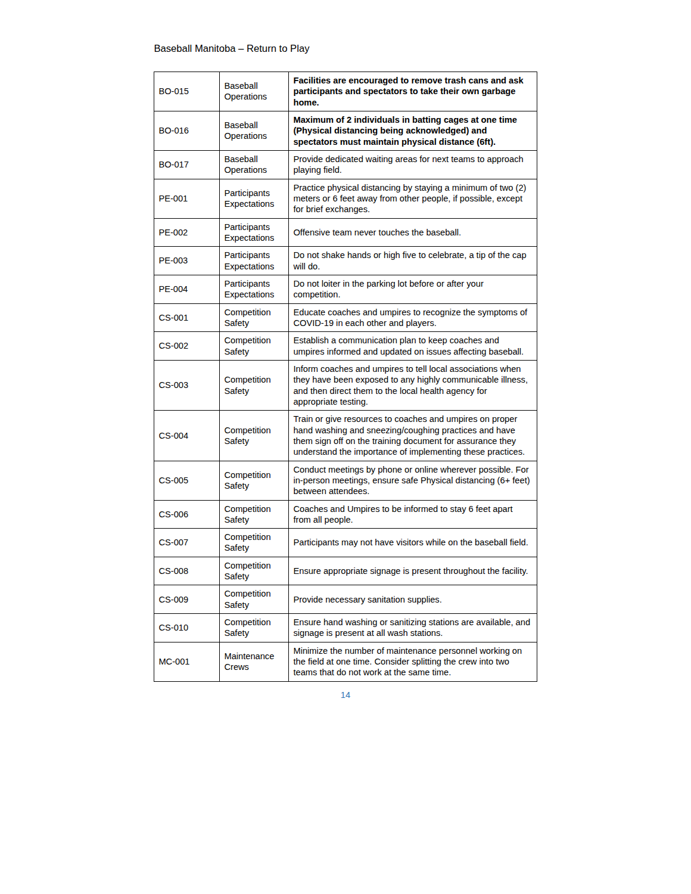Baseball Manitoba – Return to Play
| BO-015 | Baseball Operations | Facilities are encouraged to remove trash cans and ask participants and spectators to take their own garbage home. |
| BO-016 | Baseball Operations | Maximum of 2 individuals in batting cages at one time (Physical distancing being acknowledged) and spectators must maintain physical distance (6ft). |
| BO-017 | Baseball Operations | Provide dedicated waiting areas for next teams to approach playing field. |
| PE-001 | Participants Expectations | Practice physical distancing by staying a minimum of two (2) meters or 6 feet away from other people, if possible, except for brief exchanges. |
| PE-002 | Participants Expectations | Offensive team never touches the baseball. |
| PE-003 | Participants Expectations | Do not shake hands or high five to celebrate, a tip of the cap will do. |
| PE-004 | Participants Expectations | Do not loiter in the parking lot before or after your competition. |
| CS-001 | Competition Safety | Educate coaches and umpires to recognize the symptoms of COVID-19 in each other and players. |
| CS-002 | Competition Safety | Establish a communication plan to keep coaches and umpires informed and updated on issues affecting baseball. |
| CS-003 | Competition Safety | Inform coaches and umpires to tell local associations when they have been exposed to any highly communicable illness, and then direct them to the local health agency for appropriate testing. |
| CS-004 | Competition Safety | Train or give resources to coaches and umpires on proper hand washing and sneezing/coughing practices and have them sign off on the training document for assurance they understand the importance of implementing these practices. |
| CS-005 | Competition Safety | Conduct meetings by phone or online wherever possible. For in-person meetings, ensure safe Physical distancing (6+ feet) between attendees. |
| CS-006 | Competition Safety | Coaches and Umpires to be informed to stay 6 feet apart from all people. |
| CS-007 | Competition Safety | Participants may not have visitors while on the baseball field. |
| CS-008 | Competition Safety | Ensure appropriate signage is present throughout the facility. |
| CS-009 | Competition Safety | Provide necessary sanitation supplies. |
| CS-010 | Competition Safety | Ensure hand washing or sanitizing stations are available, and signage is present at all wash stations. |
| MC-001 | Maintenance Crews | Minimize the number of maintenance personnel working on the field at one time. Consider splitting the crew into two teams that do not work at the same time. |
14